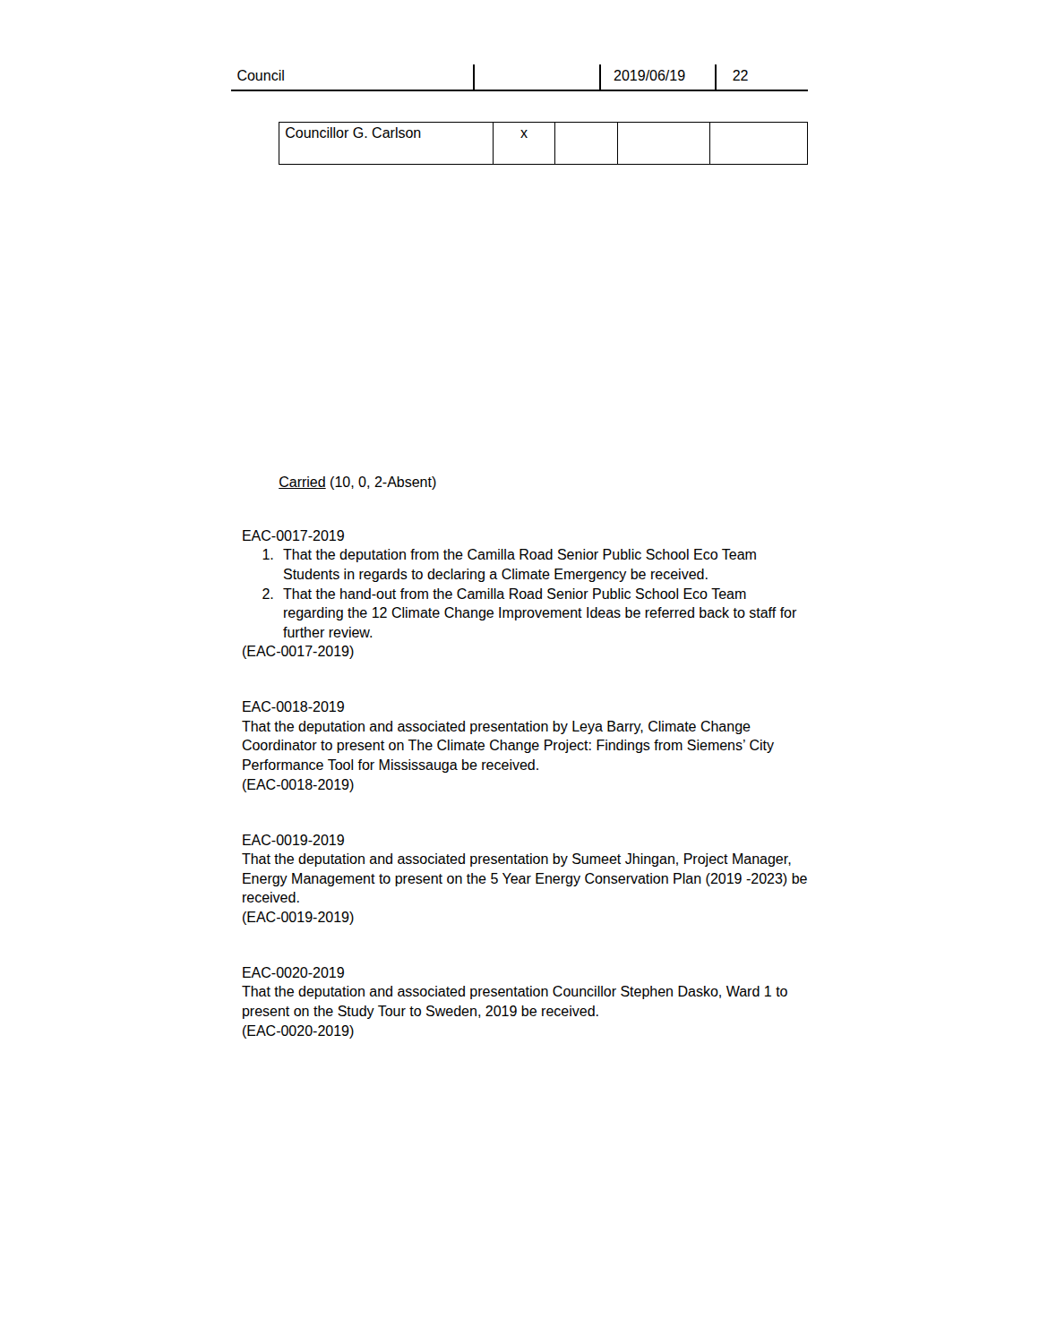| Council | | 2019/06/19 | 22 |
| Councillor G. Carlson | x | | | |
Carried (10, 0, 2-Absent)
EAC-0017-2019
That the deputation from the Camilla Road Senior Public School Eco Team Students in regards to declaring a Climate Emergency be received.
That the hand-out from the Camilla Road Senior Public School Eco Team regarding the 12 Climate Change Improvement Ideas be referred back to staff for further review.
(EAC-0017-2019)
EAC-0018-2019
That the deputation and associated presentation by Leya Barry, Climate Change Coordinator to present on The Climate Change Project: Findings from Siemens’ City Performance Tool for Mississauga be received.
(EAC-0018-2019)
EAC-0019-2019
That the deputation and associated presentation by Sumeet Jhingan, Project Manager, Energy Management to present on the 5 Year Energy Conservation Plan (2019 -2023) be received.
(EAC-0019-2019)
EAC-0020-2019
That the deputation and associated presentation Councillor Stephen Dasko, Ward 1 to present on the Study Tour to Sweden, 2019 be received.
(EAC-0020-2019)